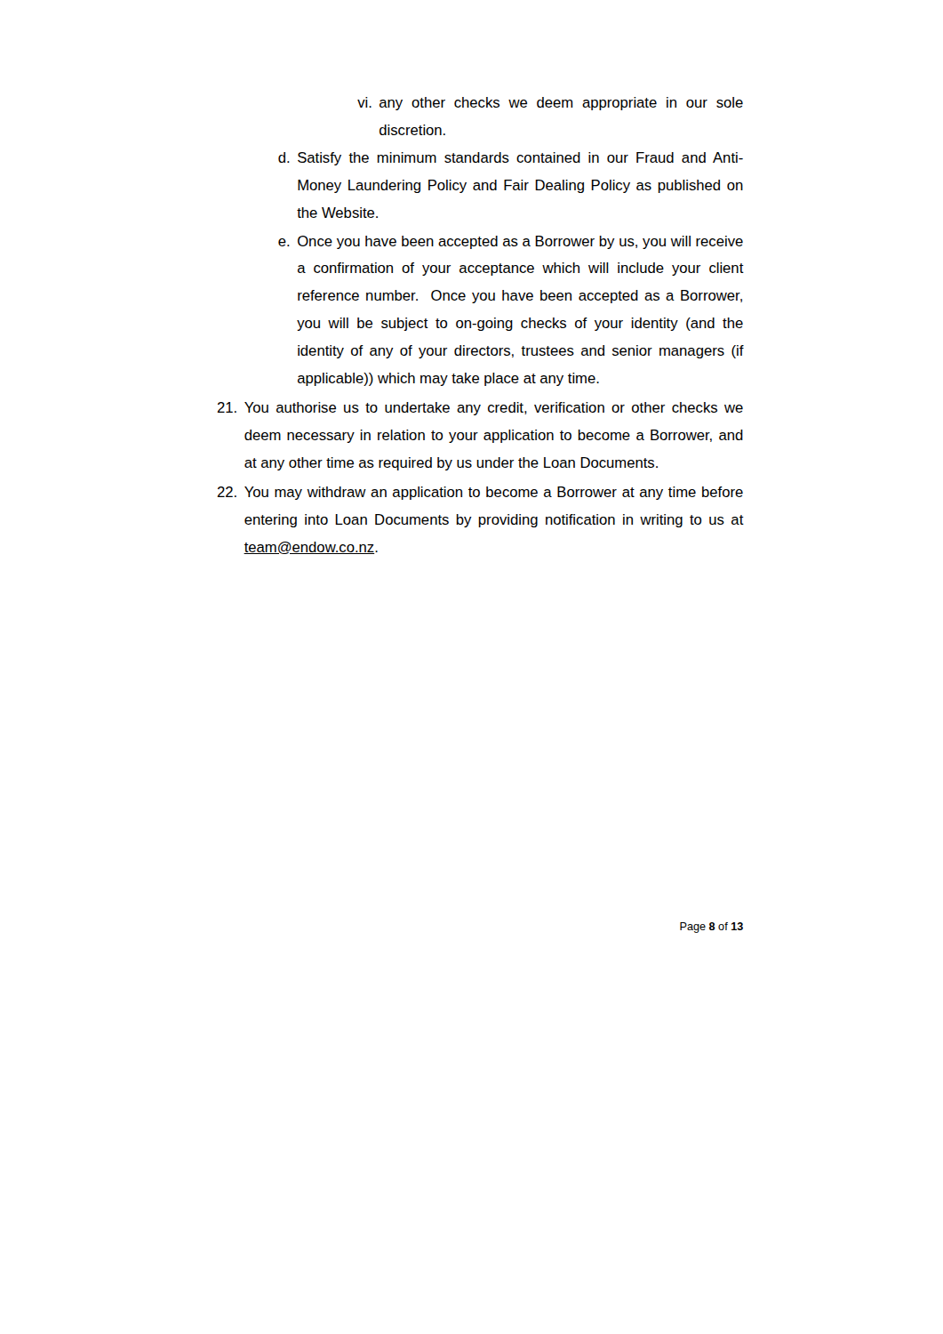vi.
any other checks we deem appropriate in our sole discretion.
d.
Satisfy the minimum standards contained in our Fraud and Anti-Money Laundering Policy and Fair Dealing Policy as published on the Website.
e.
Once you have been accepted as a Borrower by us, you will receive a confirmation of your acceptance which will include your client reference number. Once you have been accepted as a Borrower, you will be subject to on-going checks of your identity (and the identity of any of your directors, trustees and senior managers (if applicable)) which may take place at any time.
21.
You authorise us to undertake any credit, verification or other checks we deem necessary in relation to your application to become a Borrower, and at any other time as required by us under the Loan Documents.
22.
You may withdraw an application to become a Borrower at any time before entering into Loan Documents by providing notification in writing to us at team@endow.co.nz.
Page 8 of 13